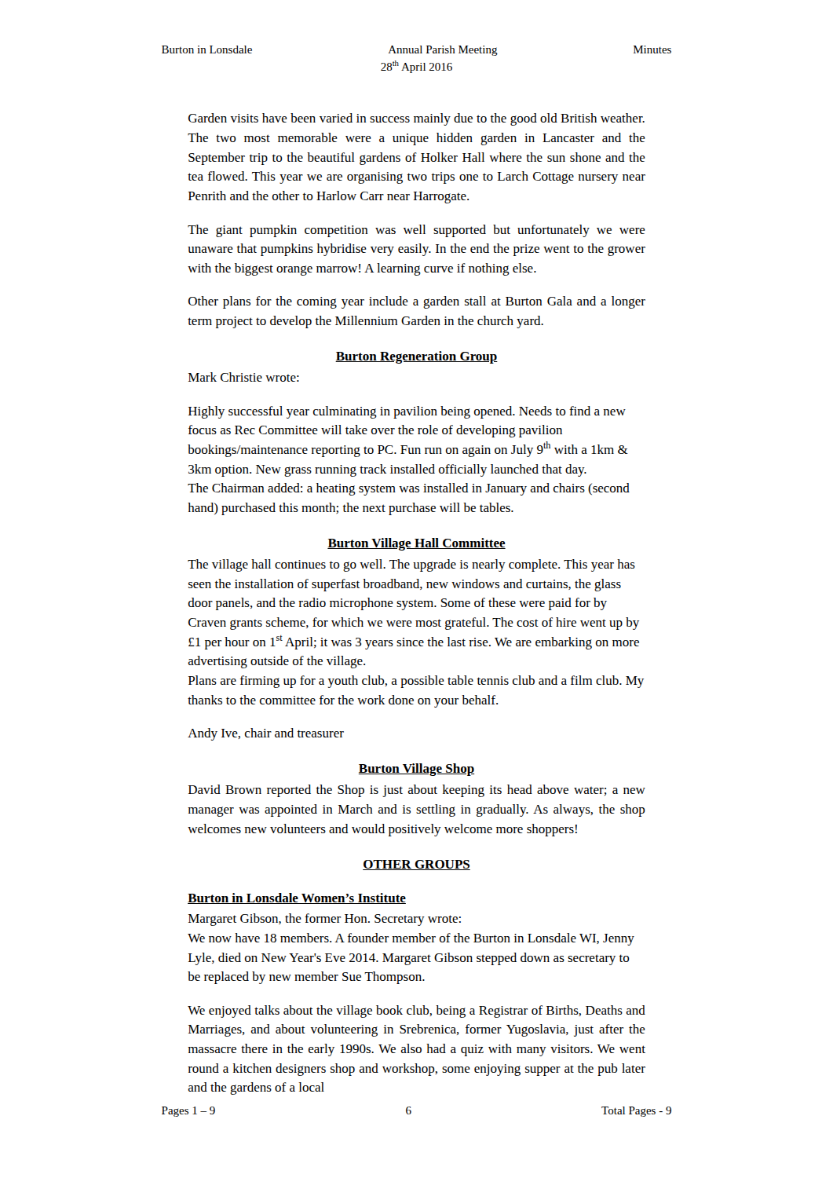Burton in Lonsdale
Annual Parish Meeting
Minutes
28th April 2016
Garden visits have been varied in success mainly due to the good old British weather. The two most memorable were a unique hidden garden in Lancaster and the September trip to the beautiful gardens of Holker Hall where the sun shone and the tea flowed. This year we are organising two trips one to Larch Cottage nursery near Penrith and the other to Harlow Carr near Harrogate.
The giant pumpkin competition was well supported but unfortunately we were unaware that pumpkins hybridise very easily. In the end the prize went to the grower with the biggest orange marrow! A learning curve if nothing else.
Other plans for the coming year include a garden stall at Burton Gala and a longer term project to develop the Millennium Garden in the church yard.
Burton Regeneration Group
Mark Christie wrote:
Highly successful year culminating in pavilion being opened. Needs to find a new focus as Rec Committee will take over the role of developing pavilion bookings/maintenance reporting to PC. Fun run on again on July 9th with a 1km & 3km option. New grass running track installed officially launched that day.
The Chairman added: a heating system was installed in January and chairs (second hand) purchased this month; the next purchase will be tables.
Burton Village Hall Committee
The village hall continues to go well. The upgrade is nearly complete. This year has seen the installation of superfast broadband, new windows and curtains, the glass door panels, and the radio microphone system. Some of these were paid for by Craven grants scheme, for which we were most grateful. The cost of hire went up by £1 per hour on 1st April; it was 3 years since the last rise. We are embarking on more advertising outside of the village.
Plans are firming up for a youth club, a possible table tennis club and a film club. My thanks to the committee for the work done on your behalf.
Andy Ive, chair and treasurer
Burton Village Shop
David Brown reported the Shop is just about keeping its head above water; a new manager was appointed in March and is settling in gradually. As always, the shop welcomes new volunteers and would positively welcome more shoppers!
OTHER GROUPS
Burton in Lonsdale Women’s Institute
Margaret Gibson, the former Hon. Secretary wrote:
We now have 18 members. A founder member of the Burton in Lonsdale WI, Jenny Lyle, died on New Year's Eve 2014. Margaret Gibson stepped down as secretary to be replaced by new member Sue Thompson.
We enjoyed talks about the village book club, being a Registrar of Births, Deaths and Marriages, and about volunteering in Srebrenica, former Yugoslavia, just after the massacre there in the early 1990s. We also had a quiz with many visitors. We went round a kitchen designers shop and workshop, some enjoying supper at the pub later and the gardens of a local
Pages 1 – 9
6
Total Pages - 9